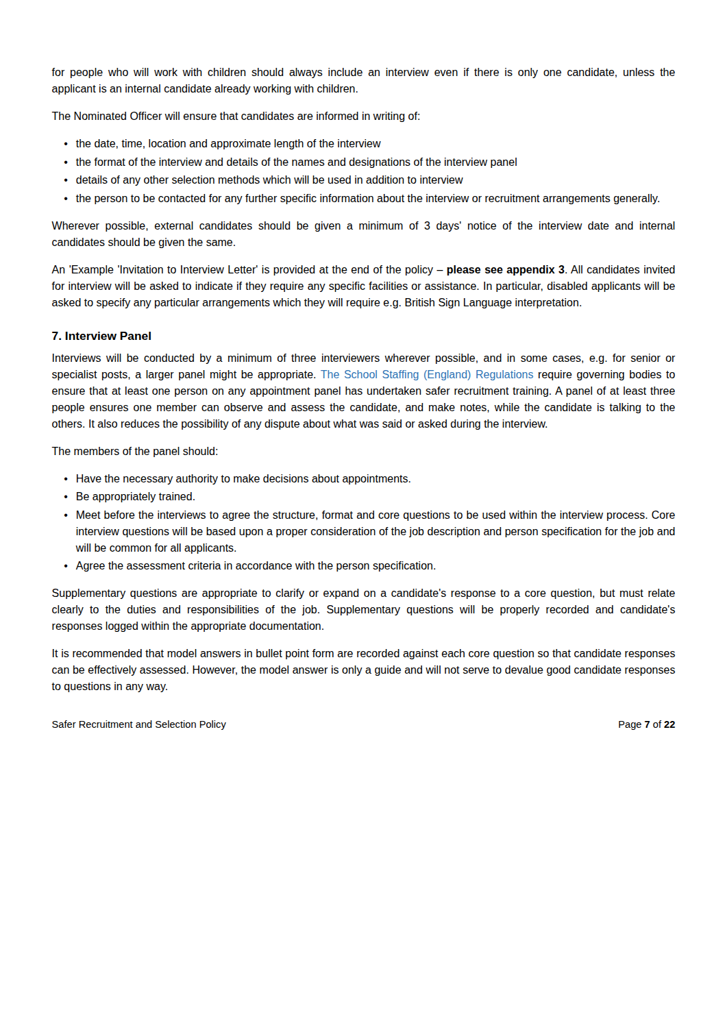for people who will work with children should always include an interview even if there is only one candidate, unless the applicant is an internal candidate already working with children.
The Nominated Officer will ensure that candidates are informed in writing of:
the date, time, location and approximate length of the interview
the format of the interview and details of the names and designations of the interview panel
details of any other selection methods which will be used in addition to interview
the person to be contacted for any further specific information about the interview or recruitment arrangements generally.
Wherever possible, external candidates should be given a minimum of 3 days' notice of the interview date and internal candidates should be given the same.
An 'Example 'Invitation to Interview Letter' is provided at the end of the policy – please see appendix 3. All candidates invited for interview will be asked to indicate if they require any specific facilities or assistance. In particular, disabled applicants will be asked to specify any particular arrangements which they will require e.g. British Sign Language interpretation.
7. Interview Panel
Interviews will be conducted by a minimum of three interviewers wherever possible, and in some cases, e.g. for senior or specialist posts, a larger panel might be appropriate. The School Staffing (England) Regulations require governing bodies to ensure that at least one person on any appointment panel has undertaken safer recruitment training. A panel of at least three people ensures one member can observe and assess the candidate, and make notes, while the candidate is talking to the others. It also reduces the possibility of any dispute about what was said or asked during the interview.
The members of the panel should:
Have the necessary authority to make decisions about appointments.
Be appropriately trained.
Meet before the interviews to agree the structure, format and core questions to be used within the interview process. Core interview questions will be based upon a proper consideration of the job description and person specification for the job and will be common for all applicants.
Agree the assessment criteria in accordance with the person specification.
Supplementary questions are appropriate to clarify or expand on a candidate's response to a core question, but must relate clearly to the duties and responsibilities of the job. Supplementary questions will be properly recorded and candidate's responses logged within the appropriate documentation.
It is recommended that model answers in bullet point form are recorded against each core question so that candidate responses can be effectively assessed. However, the model answer is only a guide and will not serve to devalue good candidate responses to questions in any way.
Safer Recruitment and Selection Policy
Page 7 of 22